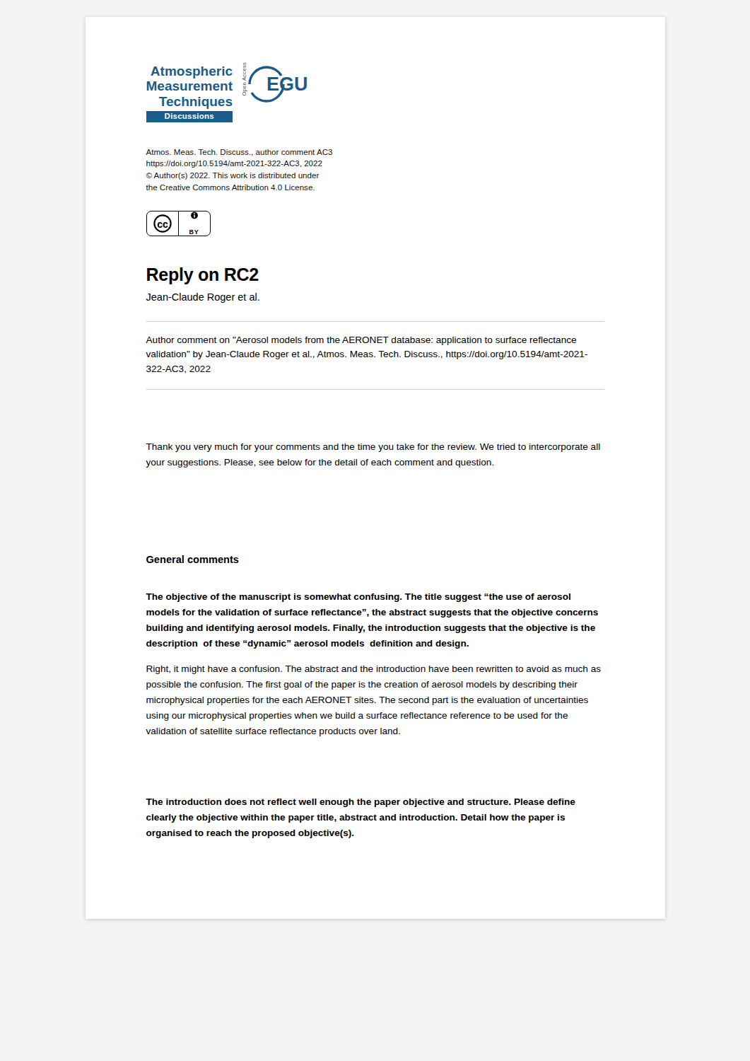Atmospheric
Measurement
Techniques Discussions
Open Access EGU
Atmos. Meas. Tech. Discuss., author comment AC3
https://doi.org/10.5194/amt-2021-322-AC3, 2022
© Author(s) 2022. This work is distributed under
the Creative Commons Attribution 4.0 License.
cc
BY
Reply on RC2
Jean-Claude Roger et al.
Author comment on "Aerosol models from the AERONET database: application to surface reflectance validation" by Jean-Claude Roger et al., Atmos. Meas. Tech. Discuss., https://doi.org/10.5194/amt-2021-322-AC3, 2022
Thank you very much for your comments and the time you take for the review. We tried to intercorporate all your suggestions. Please, see below for the detail of each comment and question.
General comments
The objective of the manuscript is somewhat confusing. The title suggest “the use of aerosol models for the validation of surface reflectance”, the abstract suggests that the objective concerns building and identifying aerosol models. Finally, the introduction suggests that the objective is the description of these “dynamic” aerosol models definition and design.
Right, it might have a confusion. The abstract and the introduction have been rewritten to avoid as much as possible the confusion. The first goal of the paper is the creation of aerosol models by describing their microphysical properties for the each AERONET sites. The second part is the evaluation of uncertainties using our microphysical properties when we build a surface reflectance reference to be used for the validation of satellite surface reflectance products over land.
The introduction does not reflect well enough the paper objective and structure. Please define clearly the objective within the paper title, abstract and introduction. Detail how the paper is organised to reach the proposed objective(s).